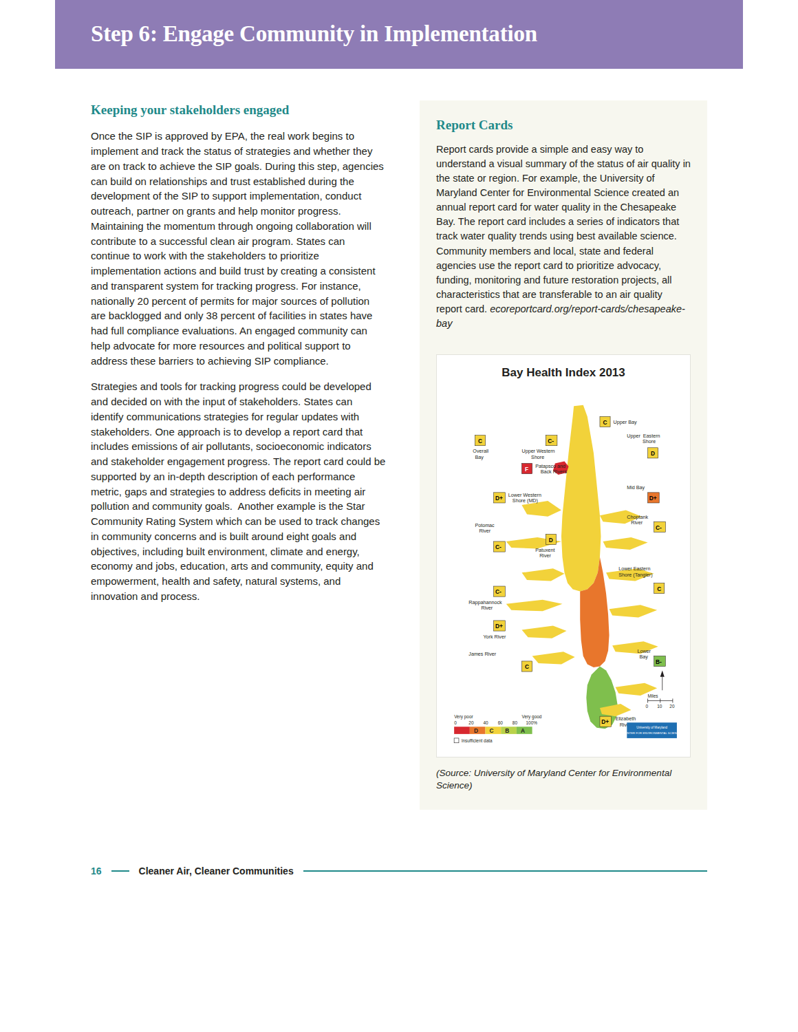Step 6: Engage Community in Implementation
Keeping your stakeholders engaged
Once the SIP is approved by EPA, the real work begins to implement and track the status of strategies and whether they are on track to achieve the SIP goals. During this step, agencies can build on relationships and trust established during the development of the SIP to support implementation, conduct outreach, partner on grants and help monitor progress. Maintaining the momentum through ongoing collaboration will contribute to a successful clean air program. States can continue to work with the stakeholders to prioritize implementation actions and build trust by creating a consistent and transparent system for tracking progress. For instance, nationally 20 percent of permits for major sources of pollution are backlogged and only 38 percent of facilities in states have had full compliance evaluations. An engaged community can help advocate for more resources and political support to address these barriers to achieving SIP compliance.
Strategies and tools for tracking progress could be developed and decided on with the input of stakeholders. States can identify communications strategies for regular updates with stakeholders. One approach is to develop a report card that includes emissions of air pollutants, socioeconomic indicators and stakeholder engagement progress. The report card could be supported by an in-depth description of each performance metric, gaps and strategies to address deficits in meeting air pollution and community goals. Another example is the Star Community Rating System which can be used to track changes in community concerns and is built around eight goals and objectives, including built environment, climate and energy, economy and jobs, education, arts and community, equity and empowerment, health and safety, natural systems, and innovation and process.
Report Cards
Report cards provide a simple and easy way to understand a visual summary of the status of air quality in the state or region. For example, the University of Maryland Center for Environmental Science created an annual report card for water quality in the Chesapeake Bay. The report card includes a series of indicators that track water quality trends using best available science. Community members and local, state and federal agencies use the report card to prioritize advocacy, funding, monitoring and future restoration projects, all characteristics that are transferable to an air quality report card. ecoreportcard.org/report-cards/chesapeake-bay
Bay Health Index 2013
C Overall Bay C Upper Bay C- Upper Western Shore D Upper Eastern Shore F Patapsco and Back Rivers D+ Lower Western Shore (MD) D+ Mid Bay C- Choptank River Potomac River C- D Patuxent River C Lower Eastern Shore (Tangier) C- Rappahannock River D+ York River James River C B- Lower Bay D+ Elizabeth River Miles 0 10 20 Very poor Very good 0 20 40 60 80 100% D C B A Insufficient data University of Maryland CENTER FOR ENVIRONMENTAL SCIENCE
(Source: University of Maryland Center for Environmental Science)
16 Cleaner Air, Cleaner Communities